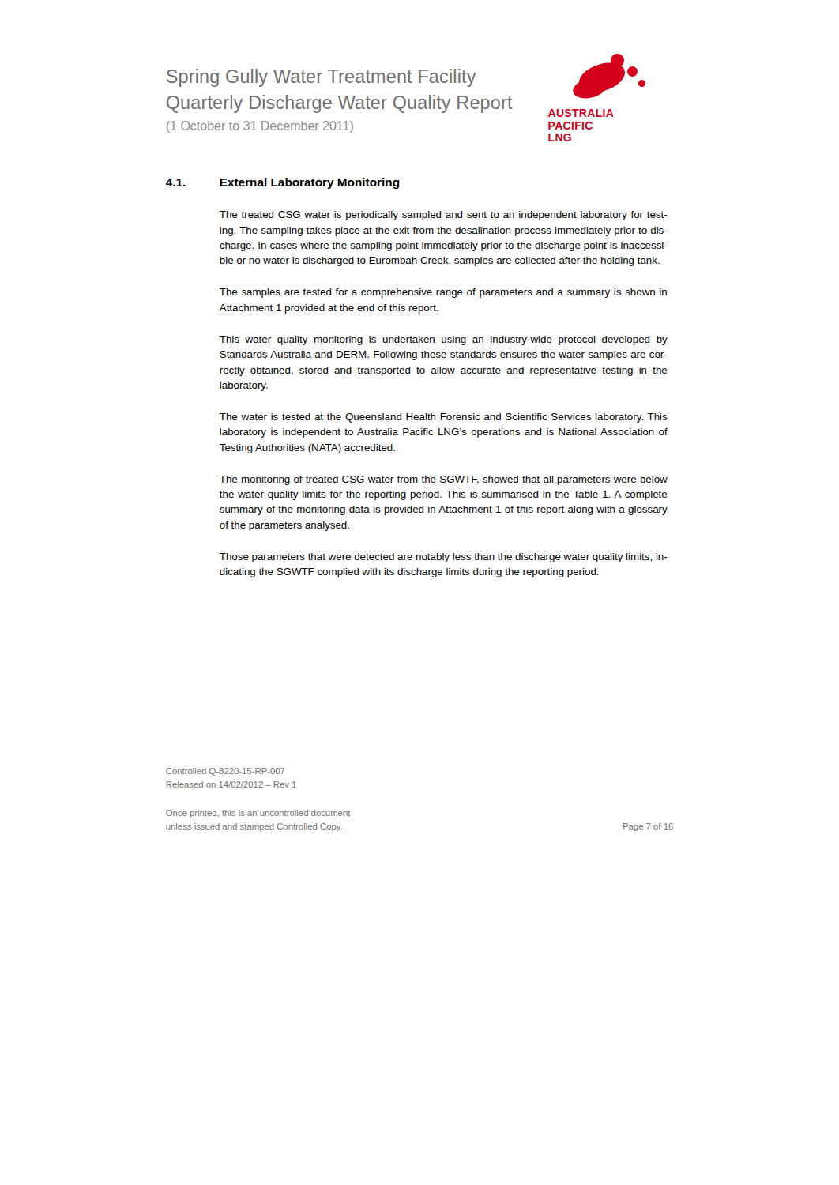AUSTRALIA
PACIFIC
LNG
Spring Gully Water Treatment Facility
Quarterly Discharge Water Quality Report
(1 October to 31 December 2011)
4.1. External Laboratory Monitoring
The treated CSG water is periodically sampled and sent to an independent laboratory for testing. The sampling takes place at the exit from the desalination process immediately prior to discharge. In cases where the sampling point immediately prior to the discharge point is inaccessible or no water is discharged to Eurombah Creek, samples are collected after the holding tank.
The samples are tested for a comprehensive range of parameters and a summary is shown in Attachment 1 provided at the end of this report.
This water quality monitoring is undertaken using an industry-wide protocol developed by Standards Australia and DERM. Following these standards ensures the water samples are correctly obtained, stored and transported to allow accurate and representative testing in the laboratory.
The water is tested at the Queensland Health Forensic and Scientific Services laboratory. This laboratory is independent to Australia Pacific LNG’s operations and is National Association of Testing Authorities (NATA) accredited.
The monitoring of treated CSG water from the SGWTF, showed that all parameters were below the water quality limits for the reporting period. This is summarised in the Table 1. A complete summary of the monitoring data is provided in Attachment 1 of this report along with a glossary of the parameters analysed.
Those parameters that were detected are notably less than the discharge water quality limits, indicating the SGWTF complied with its discharge limits during the reporting period.
Controlled Q-8220-15-RP-007
Released on 14/02/2012 – Rev 1
Once printed, this is an uncontrolled document
unless issued and stamped Controlled Copy.
Page 7 of 16